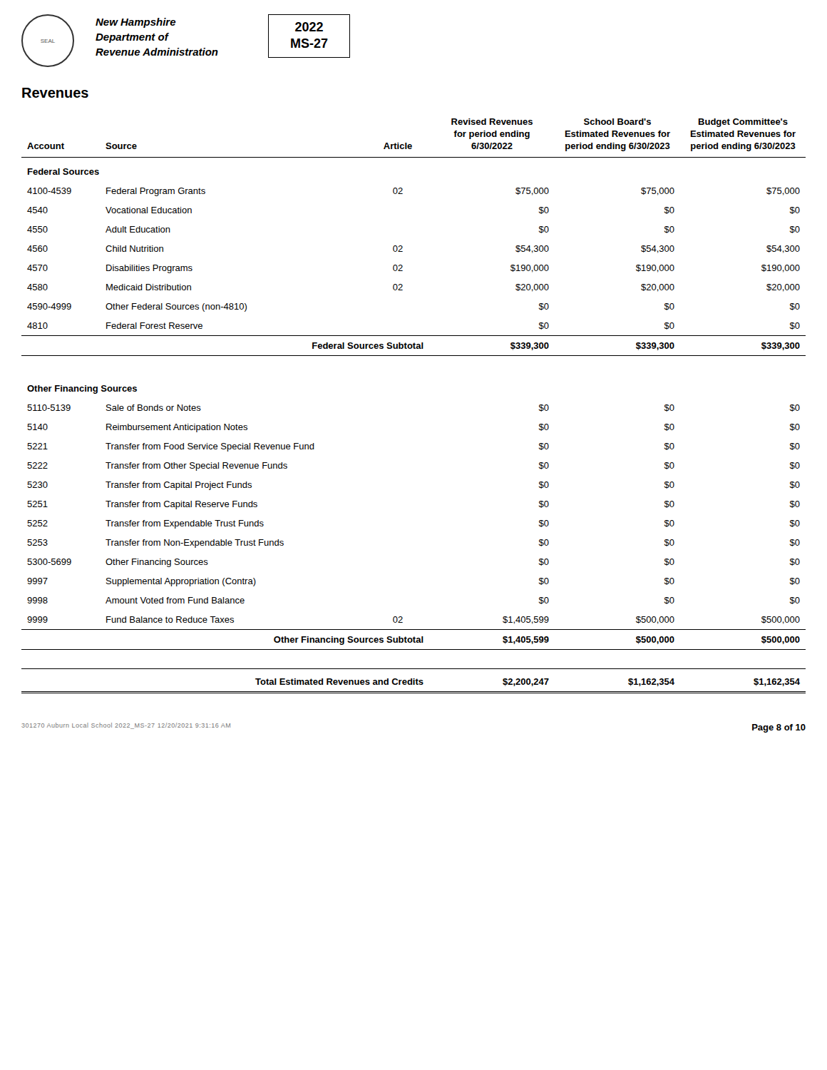SEAL
New Hampshire
Department of
Revenue Administration
2022
MS-27
Revenues
| Account | Source | Article | Revised Revenues for period ending 6/30/2022 | School Board's Estimated Revenues for period ending 6/30/2023 | Budget Committee's Estimated Revenues for period ending 6/30/2023 |
| --- | --- | --- | --- | --- | --- |
| Federal Sources |
| 4100-4539 | Federal Program Grants | 02 | $75,000 | $75,000 | $75,000 |
| 4540 | Vocational Education | | $0 | $0 | $0 |
| 4550 | Adult Education | | $0 | $0 | $0 |
| 4560 | Child Nutrition | 02 | $54,300 | $54,300 | $54,300 |
| 4570 | Disabilities Programs | 02 | $190,000 | $190,000 | $190,000 |
| 4580 | Medicaid Distribution | 02 | $20,000 | $20,000 | $20,000 |
| 4590-4999 | Other Federal Sources (non-4810) | | $0 | $0 | $0 |
| 4810 | Federal Forest Reserve | | $0 | $0 | $0 |
| Federal Sources Subtotal | $339,300 | $339,300 | $339,300 |
| Other Financing Sources |
| 5110-5139 | Sale of Bonds or Notes | | $0 | $0 | $0 |
| 5140 | Reimbursement Anticipation Notes | | $0 | $0 | $0 |
| 5221 | Transfer from Food Service Special Revenue Fund | | $0 | $0 | $0 |
| 5222 | Transfer from Other Special Revenue Funds | | $0 | $0 | $0 |
| 5230 | Transfer from Capital Project Funds | | $0 | $0 | $0 |
| 5251 | Transfer from Capital Reserve Funds | | $0 | $0 | $0 |
| 5252 | Transfer from Expendable Trust Funds | | $0 | $0 | $0 |
| 5253 | Transfer from Non-Expendable Trust Funds | | $0 | $0 | $0 |
| 5300-5699 | Other Financing Sources | | $0 | $0 | $0 |
| 9997 | Supplemental Appropriation (Contra) | | $0 | $0 | $0 |
| 9998 | Amount Voted from Fund Balance | | $0 | $0 | $0 |
| 9999 | Fund Balance to Reduce Taxes | 02 | $1,405,599 | $500,000 | $500,000 |
| Other Financing Sources Subtotal | $1,405,599 | $500,000 | $500,000 |
| Total Estimated Revenues and Credits | $2,200,247 | $1,162,354 | $1,162,354 |
301270 Auburn Local School 2022_MS-27 12/20/2021 9:31:16 AM
Page 8 of 10